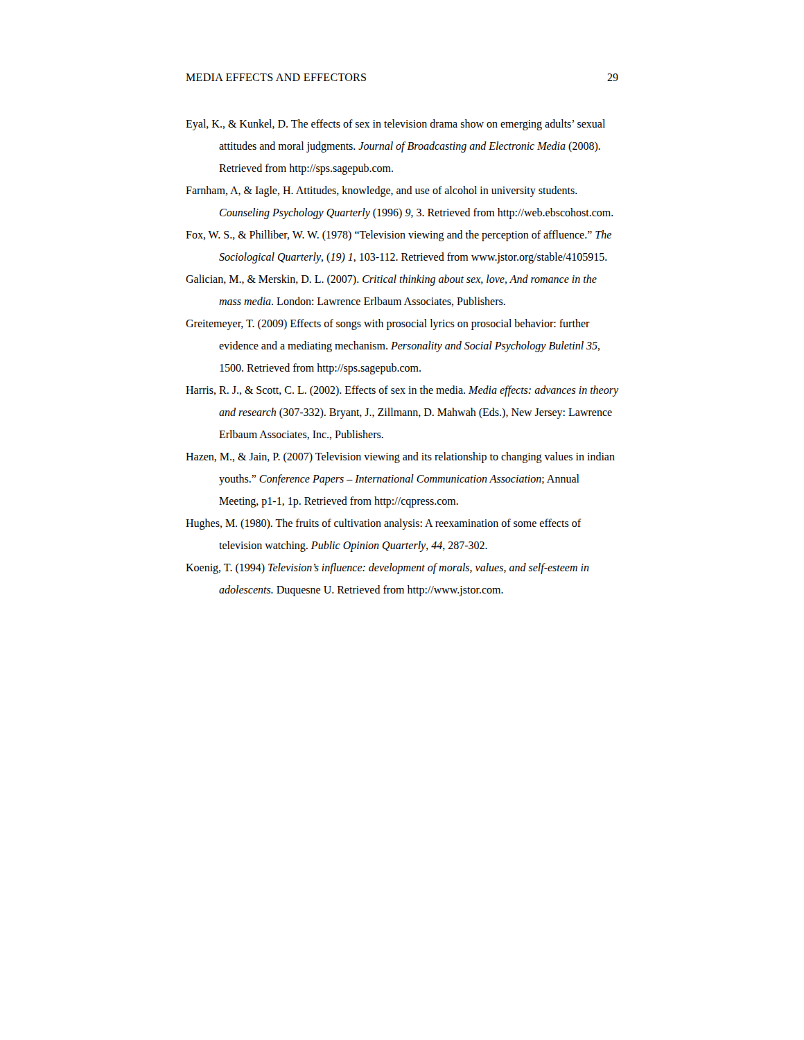Media Effects and Effectors 29
Eyal, K., & Kunkel, D. The effects of sex in television drama show on emerging adults’ sexual attitudes and moral judgments. Journal of Broadcasting and Electronic Media (2008). Retrieved from http://sps.sagepub.com.
Farnham, A, & Iagle, H. Attitudes, knowledge, and use of alcohol in university students. Counseling Psychology Quarterly (1996) 9, 3. Retrieved from http://web.ebscohost.com.
Fox, W. S., & Philliber, W. W. (1978) “Television viewing and the perception of affluence.” The Sociological Quarterly, (19) 1, 103-112. Retrieved from www.jstor.org/stable/4105915.
Galician, M., & Merskin, D. L. (2007). Critical thinking about sex, love, And romance in the mass media. London: Lawrence Erlbaum Associates, Publishers.
Greitemeyer, T. (2009) Effects of songs with prosocial lyrics on prosocial behavior: further evidence and a mediating mechanism. Personality and Social Psychology Buletinl 35, 1500. Retrieved from http://sps.sagepub.com.
Harris, R. J., & Scott, C. L. (2002). Effects of sex in the media. Media effects: advances in theory and research (307-332). Bryant, J., Zillmann, D. Mahwah (Eds.), New Jersey: Lawrence Erlbaum Associates, Inc., Publishers.
Hazen, M., & Jain, P. (2007) Television viewing and its relationship to changing values in indian youths.” Conference Papers – International Communication Association; Annual Meeting, p1-1, 1p. Retrieved from http://cqpress.com.
Hughes, M. (1980). The fruits of cultivation analysis: A reexamination of some effects of television watching. Public Opinion Quarterly, 44, 287-302.
Koenig, T. (1994) Television’s influence: development of morals, values, and self-esteem in adolescents. Duquesne U. Retrieved from http://www.jstor.com.